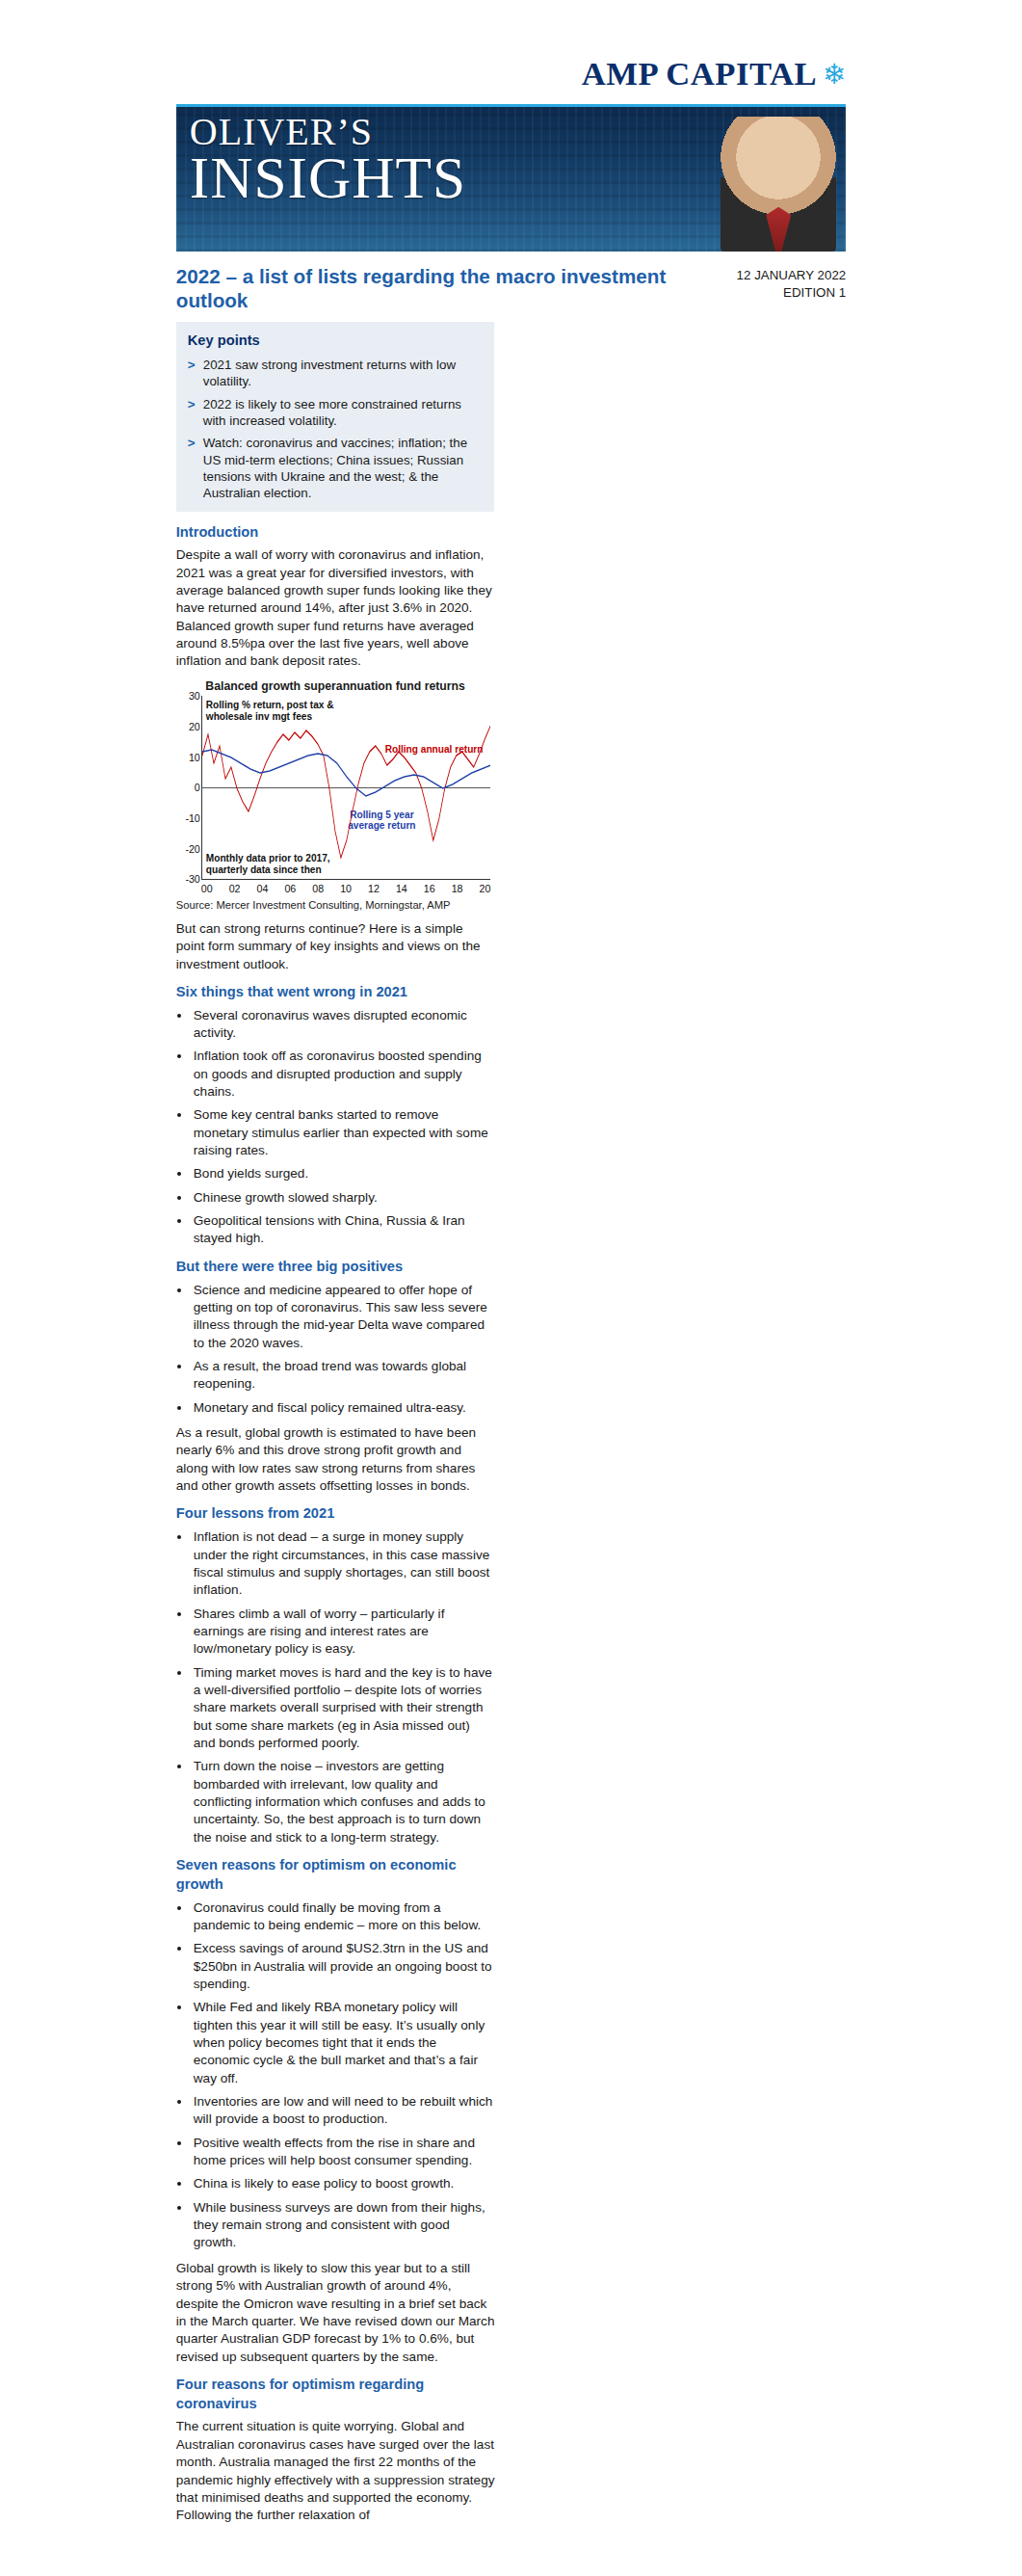AMP CAPITAL❄
OLIVER’S INSIGHTS
2022 – a list of lists regarding the macro investment outlook
12 JANUARY 2022
EDITION 1
Key points
2021 saw strong investment returns with low volatility.
2022 is likely to see more constrained returns with increased volatility.
Watch: coronavirus and vaccines; inflation; the US mid-term elections; China issues; Russian tensions with Ukraine and the west; & the Australian election.
Introduction
Despite a wall of worry with coronavirus and inflation, 2021 was a great year for diversified investors, with average balanced growth super funds looking like they have returned around 14%, after just 3.6% in 2020. Balanced growth super fund returns have averaged around 8.5%pa over the last five years, well above inflation and bank deposit rates.
Balanced growth superannuation fund returns
30 20 10 0 -10 -20 -30
Rolling % return, post tax &
wholesale inv mgt fees
Monthly data prior to 2017,
quarterly data since then
Rolling annual return
Rolling 5 year
average return
0002040608101214161820
Source: Mercer Investment Consulting, Morningstar, AMP
But can strong returns continue? Here is a simple point form summary of key insights and views on the investment outlook.
Six things that went wrong in 2021
Several coronavirus waves disrupted economic activity.
Inflation took off as coronavirus boosted spending on goods and disrupted production and supply chains.
Some key central banks started to remove monetary stimulus earlier than expected with some raising rates.
Bond yields surged.
Chinese growth slowed sharply.
Geopolitical tensions with China, Russia & Iran stayed high.
But there were three big positives
Science and medicine appeared to offer hope of getting on top of coronavirus. This saw less severe illness through the mid-year Delta wave compared to the 2020 waves.
As a result, the broad trend was towards global reopening.
Monetary and fiscal policy remained ultra-easy.
As a result, global growth is estimated to have been nearly 6% and this drove strong profit growth and along with low rates saw strong returns from shares and other growth assets offsetting losses in bonds.
Four lessons from 2021
Inflation is not dead – a surge in money supply under the right circumstances, in this case massive fiscal stimulus and supply shortages, can still boost inflation.
Shares climb a wall of worry – particularly if earnings are rising and interest rates are low/monetary policy is easy.
Timing market moves is hard and the key is to have a well-diversified portfolio – despite lots of worries share markets overall surprised with their strength but some share markets (eg in Asia missed out) and bonds performed poorly.
Turn down the noise – investors are getting bombarded with irrelevant, low quality and conflicting information which confuses and adds to uncertainty. So, the best approach is to turn down the noise and stick to a long-term strategy.
Seven reasons for optimism on economic growth
Coronavirus could finally be moving from a pandemic to being endemic – more on this below.
Excess savings of around $US2.3trn in the US and $250bn in Australia will provide an ongoing boost to spending.
While Fed and likely RBA monetary policy will tighten this year it will still be easy. It’s usually only when policy becomes tight that it ends the economic cycle & the bull market and that’s a fair way off.
Inventories are low and will need to be rebuilt which will provide a boost to production.
Positive wealth effects from the rise in share and home prices will help boost consumer spending.
China is likely to ease policy to boost growth.
While business surveys are down from their highs, they remain strong and consistent with good growth.
Global growth is likely to slow this year but to a still strong 5% with Australian growth of around 4%, despite the Omicron wave resulting in a brief set back in the March quarter. We have revised down our March quarter Australian GDP forecast by 1% to 0.6%, but revised up subsequent quarters by the same.
Four reasons for optimism regarding coronavirus
The current situation is quite worrying. Global and Australian coronavirus cases have surged over the last month. Australia managed the first 22 months of the pandemic highly effectively with a suppression strategy that minimised deaths and supported the economy. Following the further relaxation of